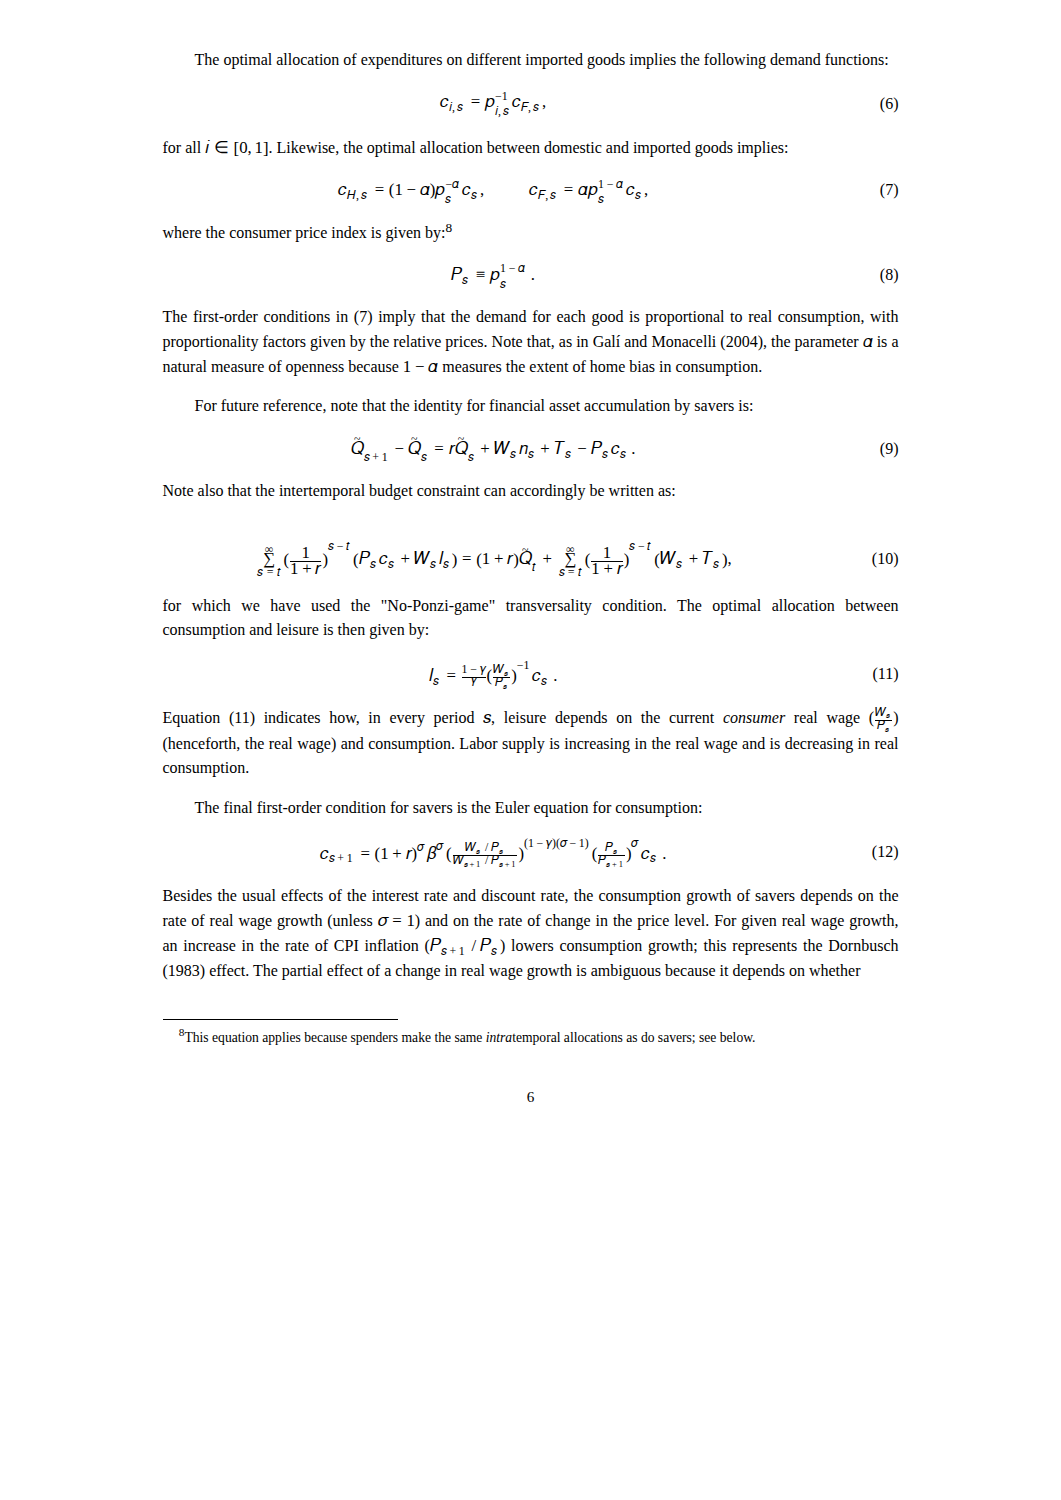The optimal allocation of expenditures on different imported goods implies the following demand functions:
ci,s = pi,s−1 cF,s ,
(6)
for all i∈[0,1]. Likewise, the optimal allocation between domestic and imported goods implies:
cH,s = (1−α) ps−α cs , cF,s = α ps1−α cs ,
(7)
where the consumer price index is given by:8
Ps ≡ ps1−α .
(8)
The first-order conditions in (7) imply that the demand for each good is proportional to real consumption, with proportionality factors given by the relative prices. Note that, as in Galí and Monacelli (2004), the parameter α is a natural measure of openness because 1−α measures the extent of home bias in consumption.
For future reference, note that the identity for financial asset accumulation by savers is:
Q~s+1 − Q~s = r Q~s + Ws ns + Ts − Ps cs .
(9)
Note also that the intertemporal budget constraint can accordingly be written as:
∑ s=t ∞ (11+r) s−t ( Pscs + Wsls ) = (1+r) Q~t + ∑ s=t ∞ (11+r) s−t ( Ws + Ts ) ,
(10)
for which we have used the "No-Ponzi-game" transversality condition. The optimal allocation between consumption and leisure is then given by:
ls = 1−γγ (WsPs) −1 cs .
(11)
Equation (11) indicates how, in every period s, leisure depends on the current consumer real wage (WsPs) (henceforth, the real wage) and consumption. Labor supply is increasing in the real wage and is decreasing in real consumption.
The final first-order condition for savers is the Euler equation for consumption:
cs+1 = (1+r)σ βσ ( Ws/Ps Ws+1/Ps+1 ) (1−γ)(σ−1) (PsPs+1) σ cs .
(12)
Besides the usual effects of the interest rate and discount rate, the consumption growth of savers depends on the rate of real wage growth (unless σ=1) and on the rate of change in the price level. For given real wage growth, an increase in the rate of CPI inflation (Ps+1/Ps) lowers consumption growth; this represents the Dornbusch (1983) effect. The partial effect of a change in real wage growth is ambiguous because it depends on whether
8This equation applies because spenders make the same intratemporal allocations as do savers; see below.
6